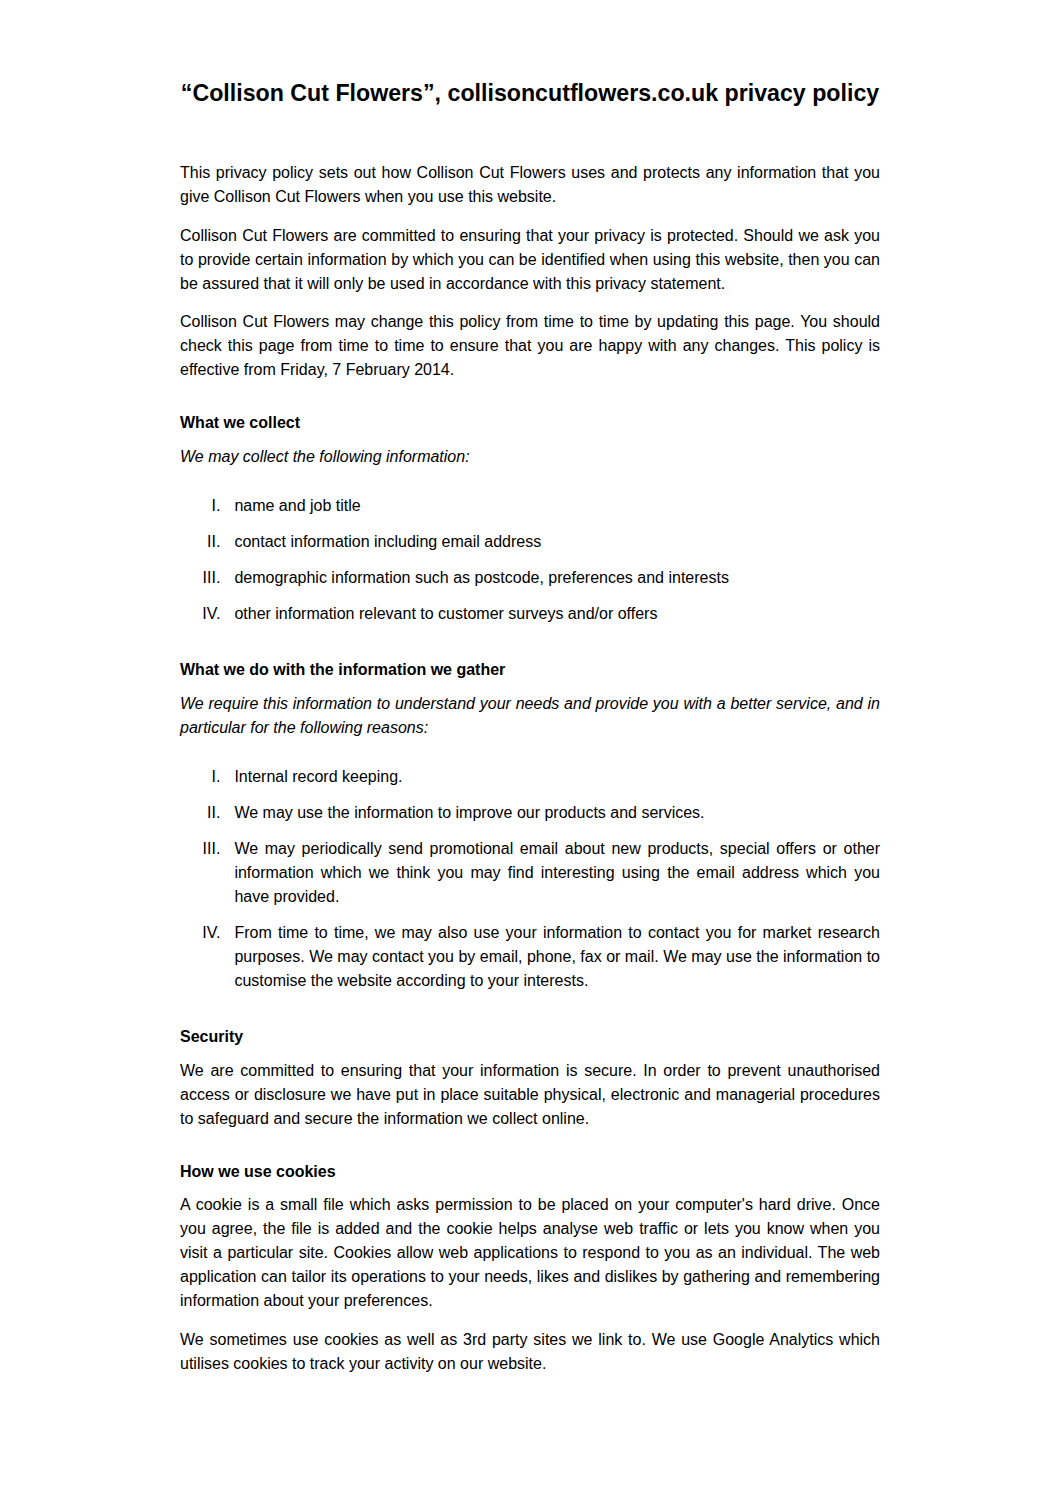“Collison Cut Flowers”, collisoncutflowers.co.uk privacy policy
This privacy policy sets out how Collison Cut Flowers uses and protects any information that you give Collison Cut Flowers when you use this website.
Collison Cut Flowers are committed to ensuring that your privacy is protected. Should we ask you to provide certain information by which you can be identified when using this website, then you can be assured that it will only be used in accordance with this privacy statement.
Collison Cut Flowers may change this policy from time to time by updating this page. You should check this page from time to time to ensure that you are happy with any changes. This policy is effective from Friday, 7 February 2014.
What we collect
We may collect the following information:
name and job title
contact information including email address
demographic information such as postcode, preferences and interests
other information relevant to customer surveys and/or offers
What we do with the information we gather
We require this information to understand your needs and provide you with a better service, and in particular for the following reasons:
Internal record keeping.
We may use the information to improve our products and services.
We may periodically send promotional email about new products, special offers or other information which we think you may find interesting using the email address which you have provided.
From time to time, we may also use your information to contact you for market research purposes. We may contact you by email, phone, fax or mail. We may use the information to customise the website according to your interests.
Security
We are committed to ensuring that your information is secure. In order to prevent unauthorised access or disclosure we have put in place suitable physical, electronic and managerial procedures to safeguard and secure the information we collect online.
How we use cookies
A cookie is a small file which asks permission to be placed on your computer's hard drive. Once you agree, the file is added and the cookie helps analyse web traffic or lets you know when you visit a particular site. Cookies allow web applications to respond to you as an individual. The web application can tailor its operations to your needs, likes and dislikes by gathering and remembering information about your preferences.
We sometimes use cookies as well as 3rd party sites we link to. We use Google Analytics which utilises cookies to track your activity on our website.